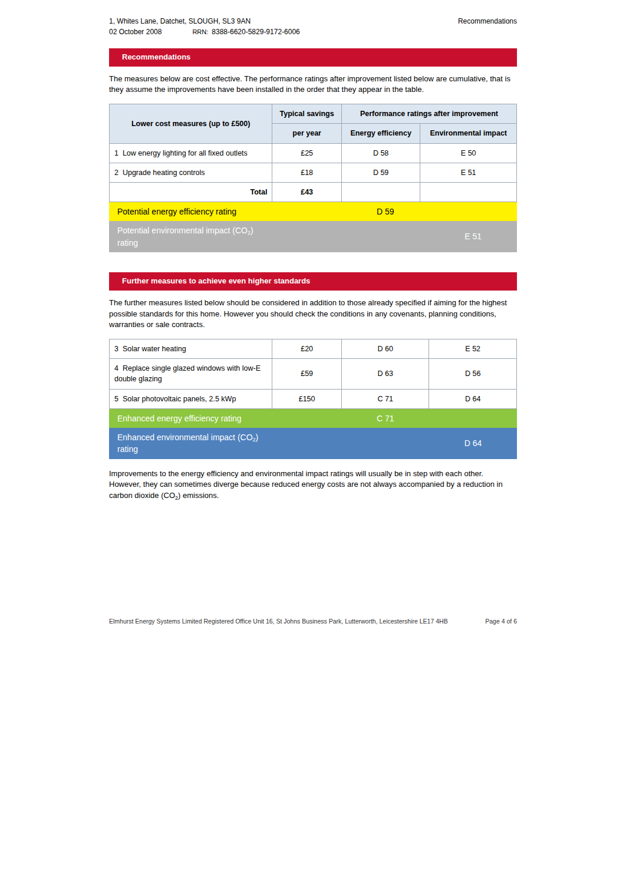1, Whites Lane, Datchet, SLOUGH, SL3 9AN
02 October 2008RRN: 8388-6620-5829-9172-6006
Recommendations
Recommendations
The measures below are cost effective. The performance ratings after improvement listed below are cumulative, that is they assume the improvements have been installed in the order that they appear in the table.
| Lower cost measures (up to £500) | Typical savings | Performance ratings after improvement |
| --- | --- | --- |
| per year | Energy efficiency | Environmental impact |
| 1 Low energy lighting for all fixed outlets | £25 | D 58 | E 50 |
| 2 Upgrade heating controls | £18 | D 59 | E 51 |
| Total | £43 | | |
| Potential energy efficiency rating | | D 59 | |
| Potential environmental impact (CO 2 ) rating | | | E 51 |
Further measures to achieve even higher standards
The further measures listed below should be considered in addition to those already specified if aiming for the highest possible standards for this home. However you should check the conditions in any covenants, planning conditions, warranties or sale contracts.
| 3 Solar water heating | £20 | D 60 | E 52 |
| 4 Replace single glazed windows with low-E double glazing | £59 | D 63 | D 56 |
| 5 Solar photovoltaic panels, 2.5 kWp | £150 | C 71 | D 64 |
| Enhanced energy efficiency rating | | C 71 | |
| Enhanced environmental impact (CO 2 ) rating | | | D 64 |
Improvements to the energy efficiency and environmental impact ratings will usually be in step with each other. However, they can sometimes diverge because reduced energy costs are not always accompanied by a reduction in carbon dioxide (CO2) emissions.
Elmhurst Energy Systems Limited Registered Office Unit 16, St Johns Business Park, Lutterworth, Leicestershire LE17 4HB
Page 4 of 6